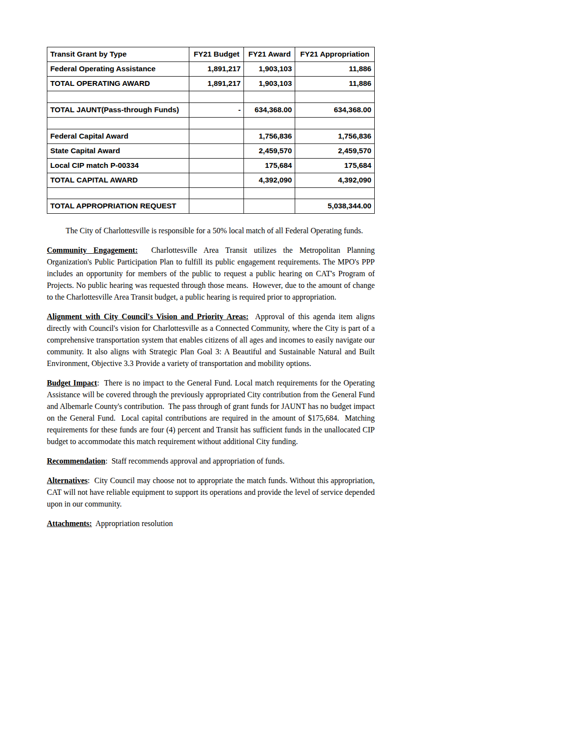| Transit Grant by Type | FY21 Budget | FY21 Award | FY21 Appropriation |
| --- | --- | --- | --- |
| Federal Operating Assistance | 1,891,217 | 1,903,103 | 11,886 |
| TOTAL OPERATING AWARD | 1,891,217 | 1,903,103 | 11,886 |
| TOTAL JAUNT(Pass-through Funds) | - | 634,368.00 | 634,368.00 |
| Federal Capital Award | | 1,756,836 | 1,756,836 |
| State Capital Award | | 2,459,570 | 2,459,570 |
| Local CIP match P-00334 | | 175,684 | 175,684 |
| TOTAL CAPITAL AWARD | | 4,392,090 | 4,392,090 |
| TOTAL APPROPRIATION REQUEST | | | 5,038,344.00 |
The City of Charlottesville is responsible for a 50% local match of all Federal Operating funds.
Community Engagement: Charlottesville Area Transit utilizes the Metropolitan Planning Organization's Public Participation Plan to fulfill its public engagement requirements. The MPO's PPP includes an opportunity for members of the public to request a public hearing on CAT's Program of Projects. No public hearing was requested through those means. However, due to the amount of change to the Charlottesville Area Transit budget, a public hearing is required prior to appropriation.
Alignment with City Council's Vision and Priority Areas: Approval of this agenda item aligns directly with Council's vision for Charlottesville as a Connected Community, where the City is part of a comprehensive transportation system that enables citizens of all ages and incomes to easily navigate our community. It also aligns with Strategic Plan Goal 3: A Beautiful and Sustainable Natural and Built Environment, Objective 3.3 Provide a variety of transportation and mobility options.
Budget Impact: There is no impact to the General Fund. Local match requirements for the Operating Assistance will be covered through the previously appropriated City contribution from the General Fund and Albemarle County's contribution. The pass through of grant funds for JAUNT has no budget impact on the General Fund. Local capital contributions are required in the amount of $175,684. Matching requirements for these funds are four (4) percent and Transit has sufficient funds in the unallocated CIP budget to accommodate this match requirement without additional City funding.
Recommendation: Staff recommends approval and appropriation of funds.
Alternatives: City Council may choose not to appropriate the match funds. Without this appropriation, CAT will not have reliable equipment to support its operations and provide the level of service depended upon in our community.
Attachments: Appropriation resolution